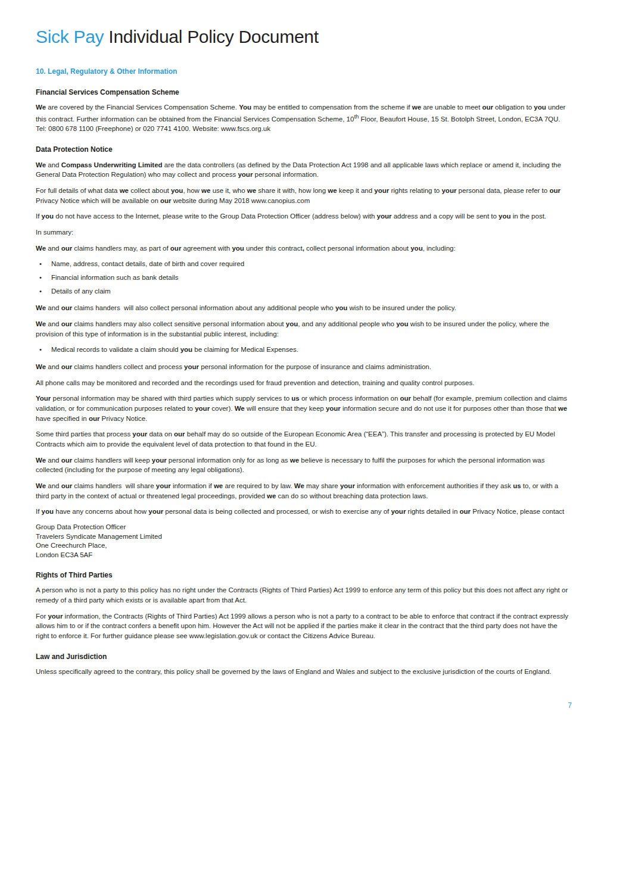Sick Pay Individual Policy Document
10. Legal, Regulatory & Other Information
Financial Services Compensation Scheme
We are covered by the Financial Services Compensation Scheme. You may be entitled to compensation from the scheme if we are unable to meet our obligation to you under this contract. Further information can be obtained from the Financial Services Compensation Scheme, 10th Floor, Beaufort House, 15 St. Botolph Street, London, EC3A 7QU. Tel: 0800 678 1100 (Freephone) or 020 7741 4100. Website: www.fscs.org.uk
Data Protection Notice
We and Compass Underwriting Limited are the data controllers (as defined by the Data Protection Act 1998 and all applicable laws which replace or amend it, including the General Data Protection Regulation) who may collect and process your personal information.
For full details of what data we collect about you, how we use it, who we share it with, how long we keep it and your rights relating to your personal data, please refer to our Privacy Notice which will be available on our website during May 2018 www.canopius.com
If you do not have access to the Internet, please write to the Group Data Protection Officer (address below) with your address and a copy will be sent to you in the post.
In summary:
We and our claims handlers may, as part of our agreement with you under this contract, collect personal information about you, including:
Name, address, contact details, date of birth and cover required
Financial information such as bank details
Details of any claim
We and our claims handers will also collect personal information about any additional people who you wish to be insured under the policy.
We and our claims handlers may also collect sensitive personal information about you, and any additional people who you wish to be insured under the policy, where the provision of this type of information is in the substantial public interest, including:
Medical records to validate a claim should you be claiming for Medical Expenses.
We and our claims handlers collect and process your personal information for the purpose of insurance and claims administration.
All phone calls may be monitored and recorded and the recordings used for fraud prevention and detection, training and quality control purposes.
Your personal information may be shared with third parties which supply services to us or which process information on our behalf (for example, premium collection and claims validation, or for communication purposes related to your cover). We will ensure that they keep your information secure and do not use it for purposes other than those that we have specified in our Privacy Notice.
Some third parties that process your data on our behalf may do so outside of the European Economic Area (“EEA”). This transfer and processing is protected by EU Model Contracts which aim to provide the equivalent level of data protection to that found in the EU.
We and our claims handlers will keep your personal information only for as long as we believe is necessary to fulfil the purposes for which the personal information was collected (including for the purpose of meeting any legal obligations).
We and our claims handlers will share your information if we are required to by law. We may share your information with enforcement authorities if they ask us to, or with a third party in the context of actual or threatened legal proceedings, provided we can do so without breaching data protection laws.
If you have any concerns about how your personal data is being collected and processed, or wish to exercise any of your rights detailed in our Privacy Notice, please contact
Group Data Protection Officer Travelers Syndicate Management Limited One Creechurch Place, London EC3A 5AF
Rights of Third Parties
A person who is not a party to this policy has no right under the Contracts (Rights of Third Parties) Act 1999 to enforce any term of this policy but this does not affect any right or remedy of a third party which exists or is available apart from that Act.
For your information, the Contracts (Rights of Third Parties) Act 1999 allows a person who is not a party to a contract to be able to enforce that contract if the contract expressly allows him to or if the contract confers a benefit upon him. However the Act will not be applied if the parties make it clear in the contract that the third party does not have the right to enforce it. For further guidance please see www.legislation.gov.uk or contact the Citizens Advice Bureau.
Law and Jurisdiction
Unless specifically agreed to the contrary, this policy shall be governed by the laws of England and Wales and subject to the exclusive jurisdiction of the courts of England.
7